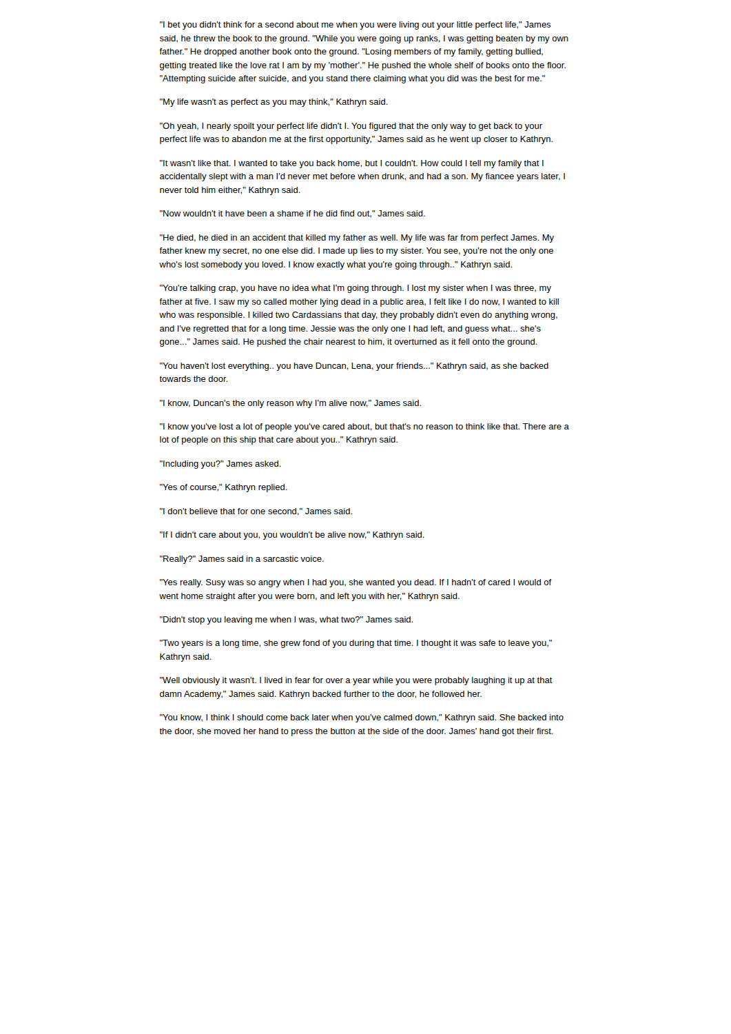"I bet you didn't think for a second about me when you were living out your little perfect life," James said, he threw the book to the ground. "While you were going up ranks, I was getting beaten by my own father." He dropped another book onto the ground. "Losing members of my family, getting bullied, getting treated like the love rat I am by my 'mother'." He pushed the whole shelf of books onto the floor. "Attempting suicide after suicide, and you stand there claiming what you did was the best for me."
"My life wasn't as perfect as you may think," Kathryn said.
"Oh yeah, I nearly spoilt your perfect life didn't I. You figured that the only way to get back to your perfect life was to abandon me at the first opportunity," James said as he went up closer to Kathryn.
"It wasn't like that. I wanted to take you back home, but I couldn't. How could I tell my family that I accidentally slept with a man I'd never met before when drunk, and had a son. My fiancee years later, I never told him either," Kathryn said.
"Now wouldn't it have been a shame if he did find out," James said.
"He died, he died in an accident that killed my father as well. My life was far from perfect James. My father knew my secret, no one else did. I made up lies to my sister. You see, you're not the only one who's lost somebody you loved. I know exactly what you're going through.." Kathryn said.
"You're talking crap, you have no idea what I'm going through. I lost my sister when I was three, my father at five. I saw my so called mother lying dead in a public area, I felt like I do now, I wanted to kill who was responsible. I killed two Cardassians that day, they probably didn't even do anything wrong, and I've regretted that for a long time. Jessie was the only one I had left, and guess what... she's gone..." James said. He pushed the chair nearest to him, it overturned as it fell onto the ground.
"You haven't lost everything.. you have Duncan, Lena, your friends..." Kathryn said, as she backed towards the door.
"I know, Duncan's the only reason why I'm alive now," James said.
"I know you've lost a lot of people you've cared about, but that's no reason to think like that. There are a lot of people on this ship that care about you.." Kathryn said.
"Including you?" James asked.
"Yes of course," Kathryn replied.
"I don't believe that for one second," James said.
"If I didn't care about you, you wouldn't be alive now," Kathryn said.
"Really?" James said in a sarcastic voice.
"Yes really. Susy was so angry when I had you, she wanted you dead. If I hadn't of cared I would of went home straight after you were born, and left you with her," Kathryn said.
"Didn't stop you leaving me when I was, what two?" James said.
"Two years is a long time, she grew fond of you during that time. I thought it was safe to leave you," Kathryn said.
"Well obviously it wasn't. I lived in fear for over a year while you were probably laughing it up at that damn Academy," James said. Kathryn backed further to the door, he followed her.
"You know, I think I should come back later when you've calmed down," Kathryn said. She backed into the door, she moved her hand to press the button at the side of the door. James' hand got their first.